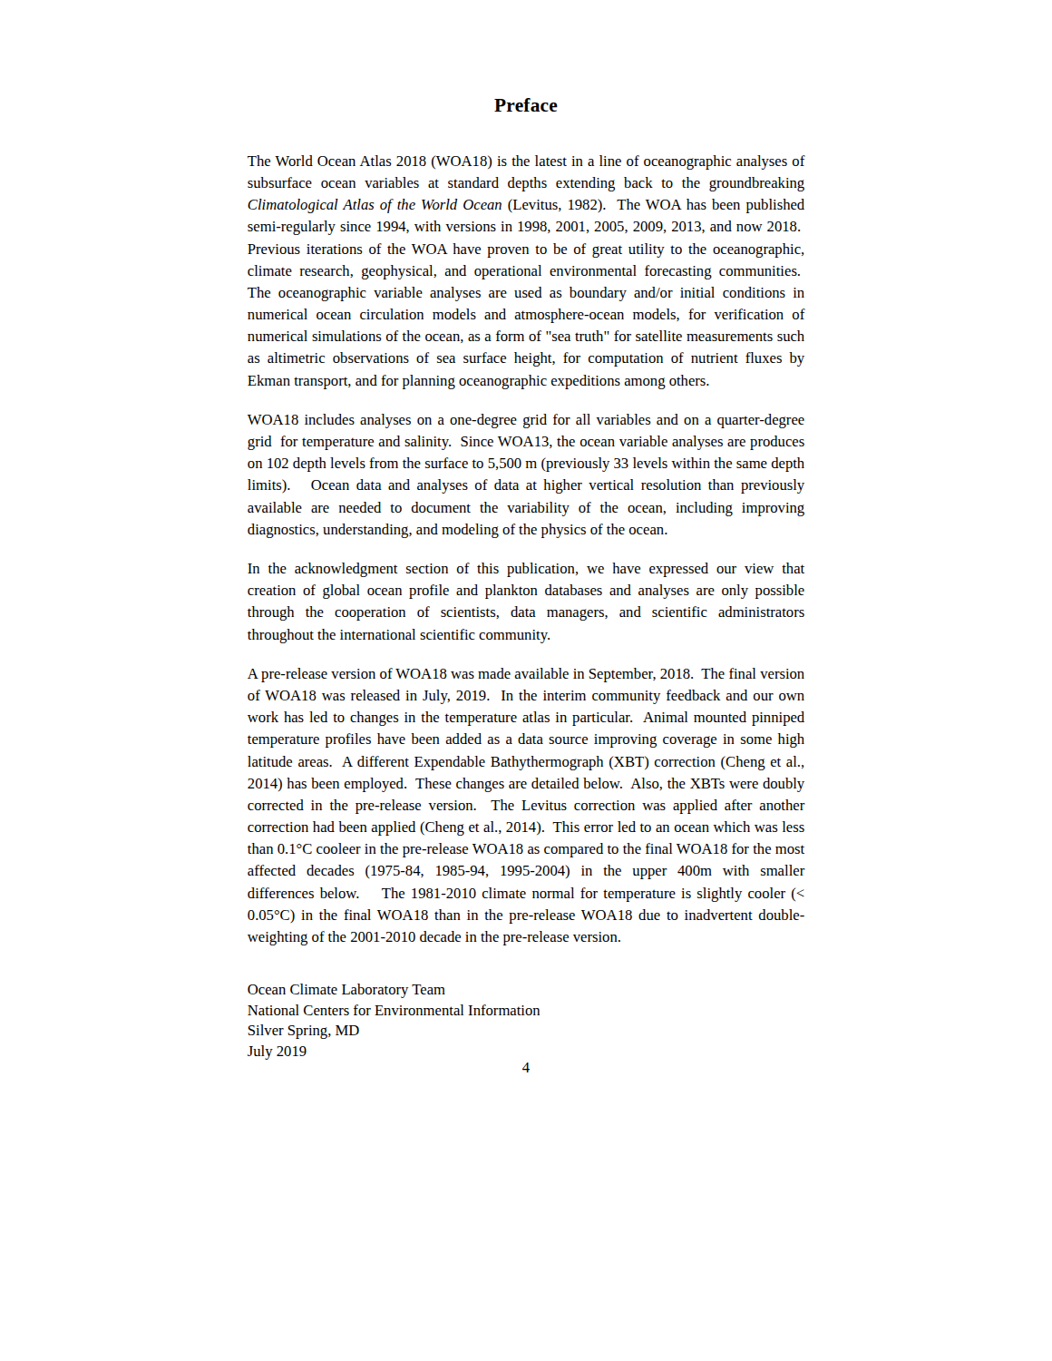Preface
The World Ocean Atlas 2018 (WOA18) is the latest in a line of oceanographic analyses of subsurface ocean variables at standard depths extending back to the groundbreaking Climatological Atlas of the World Ocean (Levitus, 1982). The WOA has been published semi-regularly since 1994, with versions in 1998, 2001, 2005, 2009, 2013, and now 2018. Previous iterations of the WOA have proven to be of great utility to the oceanographic, climate research, geophysical, and operational environmental forecasting communities. The oceanographic variable analyses are used as boundary and/or initial conditions in numerical ocean circulation models and atmosphere-ocean models, for verification of numerical simulations of the ocean, as a form of "sea truth" for satellite measurements such as altimetric observations of sea surface height, for computation of nutrient fluxes by Ekman transport, and for planning oceanographic expeditions among others.
WOA18 includes analyses on a one-degree grid for all variables and on a quarter-degree grid for temperature and salinity. Since WOA13, the ocean variable analyses are produces on 102 depth levels from the surface to 5,500 m (previously 33 levels within the same depth limits). Ocean data and analyses of data at higher vertical resolution than previously available are needed to document the variability of the ocean, including improving diagnostics, understanding, and modeling of the physics of the ocean.
In the acknowledgment section of this publication, we have expressed our view that creation of global ocean profile and plankton databases and analyses are only possible through the cooperation of scientists, data managers, and scientific administrators throughout the international scientific community.
A pre-release version of WOA18 was made available in September, 2018. The final version of WOA18 was released in July, 2019. In the interim community feedback and our own work has led to changes in the temperature atlas in particular. Animal mounted pinniped temperature profiles have been added as a data source improving coverage in some high latitude areas. A different Expendable Bathythermograph (XBT) correction (Cheng et al., 2014) has been employed. These changes are detailed below. Also, the XBTs were doubly corrected in the pre-release version. The Levitus correction was applied after another correction had been applied (Cheng et al., 2014). This error led to an ocean which was less than 0.1°C cooleer in the pre-release WOA18 as compared to the final WOA18 for the most affected decades (1975-84, 1985-94, 1995-2004) in the upper 400m with smaller differences below. The 1981-2010 climate normal for temperature is slightly cooler (< 0.05°C) in the final WOA18 than in the pre-release WOA18 due to inadvertent double-weighting of the 2001-2010 decade in the pre-release version.
Ocean Climate Laboratory Team
National Centers for Environmental Information
Silver Spring, MD
July 2019
4